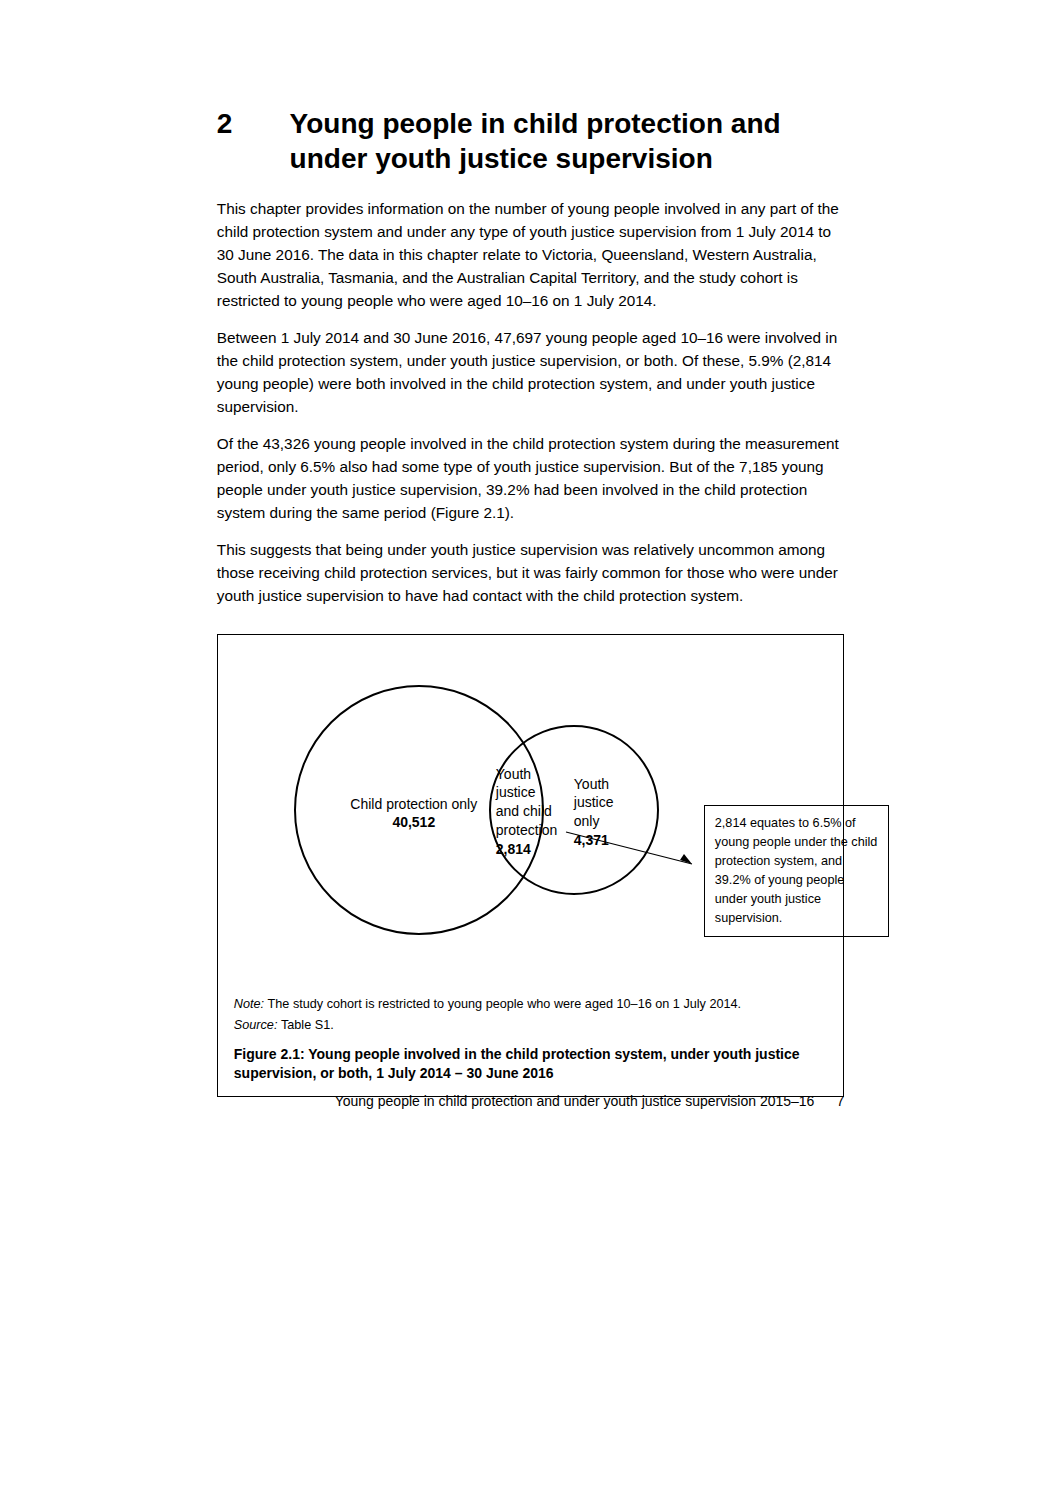2 Young people in child protection and under youth justice supervision
This chapter provides information on the number of young people involved in any part of the child protection system and under any type of youth justice supervision from 1 July 2014 to 30 June 2016. The data in this chapter relate to Victoria, Queensland, Western Australia, South Australia, Tasmania, and the Australian Capital Territory, and the study cohort is restricted to young people who were aged 10–16 on 1 July 2014.
Between 1 July 2014 and 30 June 2016, 47,697 young people aged 10–16 were involved in the child protection system, under youth justice supervision, or both. Of these, 5.9% (2,814 young people) were both involved in the child protection system, and under youth justice supervision.
Of the 43,326 young people involved in the child protection system during the measurement period, only 6.5% also had some type of youth justice supervision. But of the 7,185 young people under youth justice supervision, 39.2% had been involved in the child protection system during the same period (Figure 2.1).
This suggests that being under youth justice supervision was relatively uncommon among those receiving child protection services, but it was fairly common for those who were under youth justice supervision to have had contact with the child protection system.
Child protection only
40,512
Youth justice and child protection
2,814
Youth justice only
4,371
2,814 equates to 6.5% of young people under the child protection system, and 39.2% of young people under youth justice supervision.
Note: The study cohort is restricted to young people who were aged 10–16 on 1 July 2014.
Source: Table S1.
Figure 2.1: Young people involved in the child protection system, under youth justice supervision, or both, 1 July 2014 – 30 June 2016
Young people in child protection and under youth justice supervision 2015–167